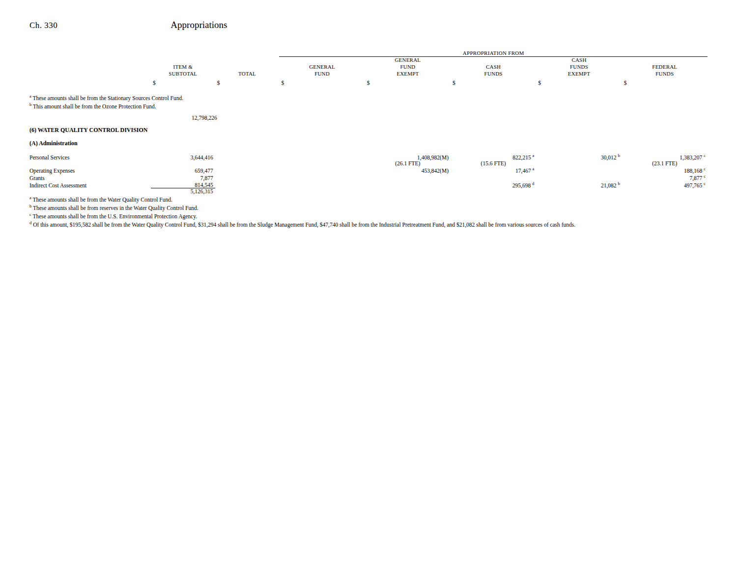Ch. 330 Appropriations
| | | | APPROPRIATION FROM |
| | ITEM & | | GENERAL | GENERAL FUND | CASH | CASH FUNDS | FEDERAL |
| | SUBTOTAL | TOTAL | FUND | EXEMPT | FUNDS | EXEMPT | FUNDS |
| | $ | $ | $ | $ | $ | $ | $ |
a These amounts shall be from the Stationary Sources Control Fund.
b This amount shall be from the Ozone Protection Fund.
12,798,226
(6) WATER QUALITY CONTROL DIVISION
(A) Administration
| Personal Services | 3,644,416 | | | 1,408,982(M) | 822,215 a | 30,012 b | 1,383,207 c |
| | | | | (26.1 FTE) | (15.6 FTE) | | (23.1 FTE) |
| Operating Expenses | 659,477 | | | 453,842(M) | 17,467 a | | 188,168 c |
| Grants | 7,877 | | | | | | 7,877 c |
| Indirect Cost Assessment | 814,545 | | | | 295,698 d | 21,082 b | 497,765 c |
| | 5,126,315 | | | | | | |
a These amounts shall be from the Water Quality Control Fund.
b These amounts shall be from reserves in the Water Quality Control Fund.
c These amounts shall be from the U.S. Environmental Protection Agency.
d Of this amount, $195,582 shall be from the Water Quality Control Fund, $31,294 shall be from the Sludge Management Fund, $47,740 shall be from the Industrial Pretreatment Fund, and $21,082 shall be from various sources of cash funds.